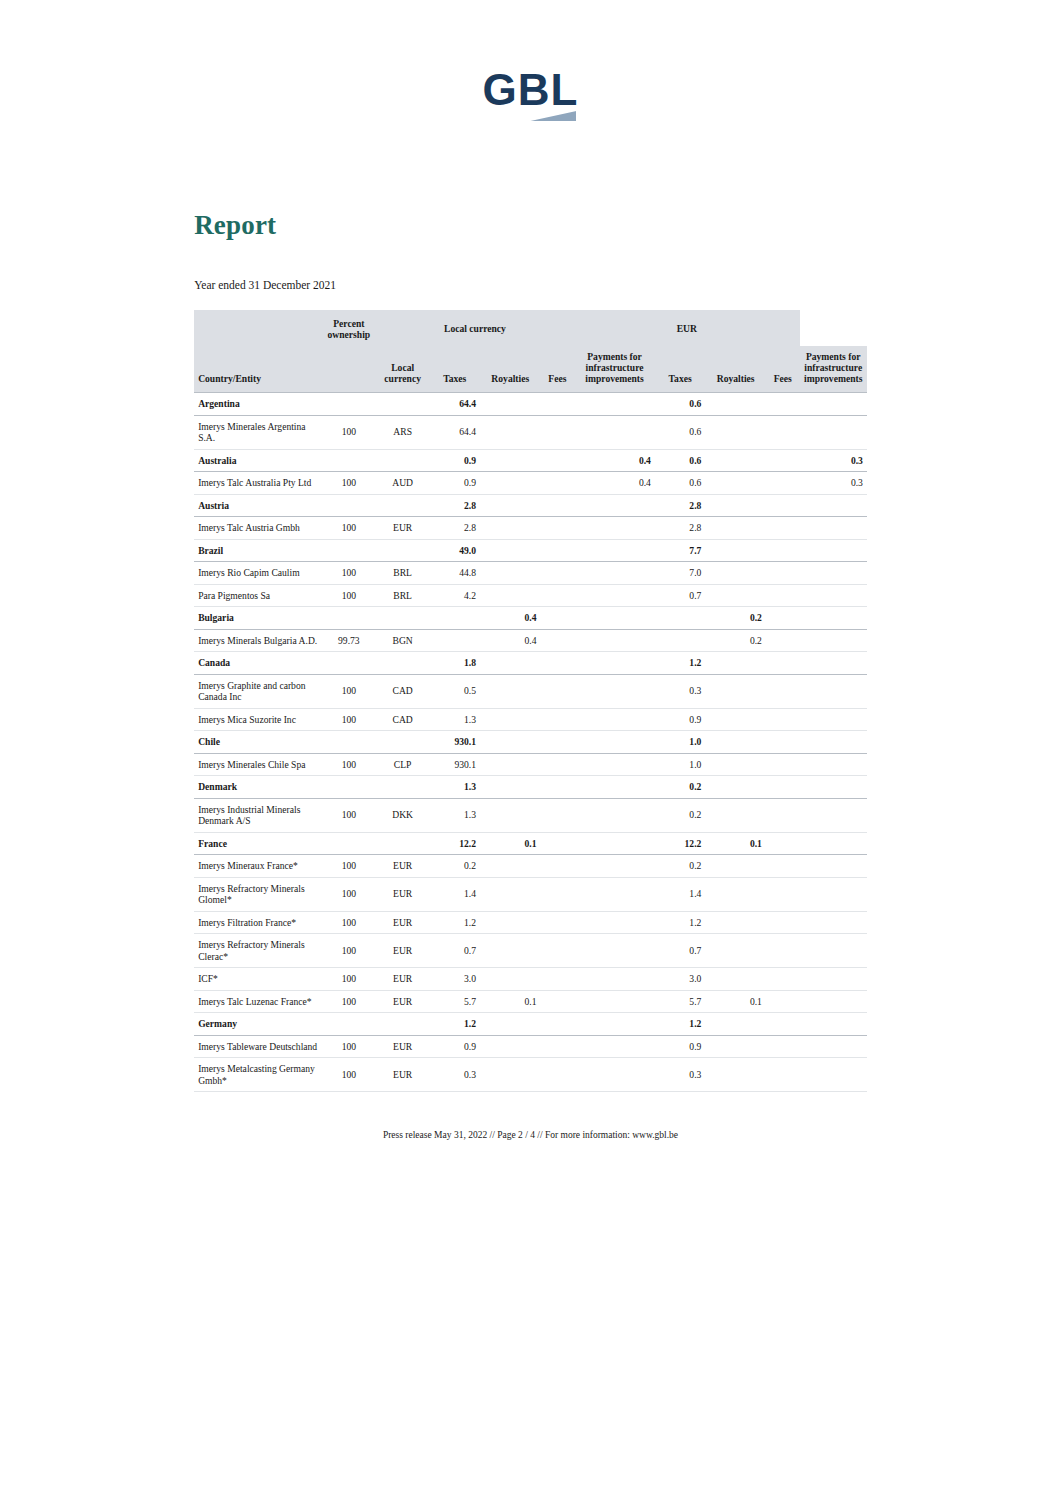GBL
Report
Year ended 31 December 2021
| | Percent ownership | Local currency | EUR |
| --- | --- | --- | --- |
| Country/Entity | | Local currency | Taxes | Royalties | Fees | Payments for infrastructure improvements | Taxes | Royalties | Fees | Payments for infrastructure improvements |
| Argentina | | | 64.4 | | | | 0.6 | | | |
| Imerys Minerales Argentina S.A. | 100 | ARS | 64.4 | | | | 0.6 | | | |
| Australia | | | 0.9 | | | 0.4 | 0.6 | | | 0.3 |
| Imerys Talc Australia Pty Ltd | 100 | AUD | 0.9 | | | 0.4 | 0.6 | | | 0.3 |
| Austria | | | 2.8 | | | | 2.8 | | | |
| Imerys Talc Austria Gmbh | 100 | EUR | 2.8 | | | | 2.8 | | | |
| Brazil | | | 49.0 | | | | 7.7 | | | |
| Imerys Rio Capim Caulim | 100 | BRL | 44.8 | | | | 7.0 | | | |
| Para Pigmentos Sa | 100 | BRL | 4.2 | | | | 0.7 | | | |
| Bulgaria | | | | 0.4 | | | | 0.2 | | |
| Imerys Minerals Bulgaria A.D. | 99.73 | BGN | | 0.4 | | | | 0.2 | | |
| Canada | | | 1.8 | | | | 1.2 | | | |
| Imerys Graphite and carbon Canada Inc | 100 | CAD | 0.5 | | | | 0.3 | | | |
| Imerys Mica Suzorite Inc | 100 | CAD | 1.3 | | | | 0.9 | | | |
| Chile | | | 930.1 | | | | 1.0 | | | |
| Imerys Minerales Chile Spa | 100 | CLP | 930.1 | | | | 1.0 | | | |
| Denmark | | | 1.3 | | | | 0.2 | | | |
| Imerys Industrial Minerals Denmark A/S | 100 | DKK | 1.3 | | | | 0.2 | | | |
| France | | | 12.2 | 0.1 | | | 12.2 | 0.1 | | |
| Imerys Mineraux France* | 100 | EUR | 0.2 | | | | 0.2 | | | |
| Imerys Refractory Minerals Glomel* | 100 | EUR | 1.4 | | | | 1.4 | | | |
| Imerys Filtration France* | 100 | EUR | 1.2 | | | | 1.2 | | | |
| Imerys Refractory Minerals Clerac* | 100 | EUR | 0.7 | | | | 0.7 | | | |
| ICF* | 100 | EUR | 3.0 | | | | 3.0 | | | |
| Imerys Talc Luzenac France* | 100 | EUR | 5.7 | 0.1 | | | 5.7 | 0.1 | | |
| Germany | | | 1.2 | | | | 1.2 | | | |
| Imerys Tableware Deutschland | 100 | EUR | 0.9 | | | | 0.9 | | | |
| Imerys Metalcasting Germany Gmbh* | 100 | EUR | 0.3 | | | | 0.3 | | | |
Press release May 31, 2022 // Page 2 / 4 // For more information: www.gbl.be